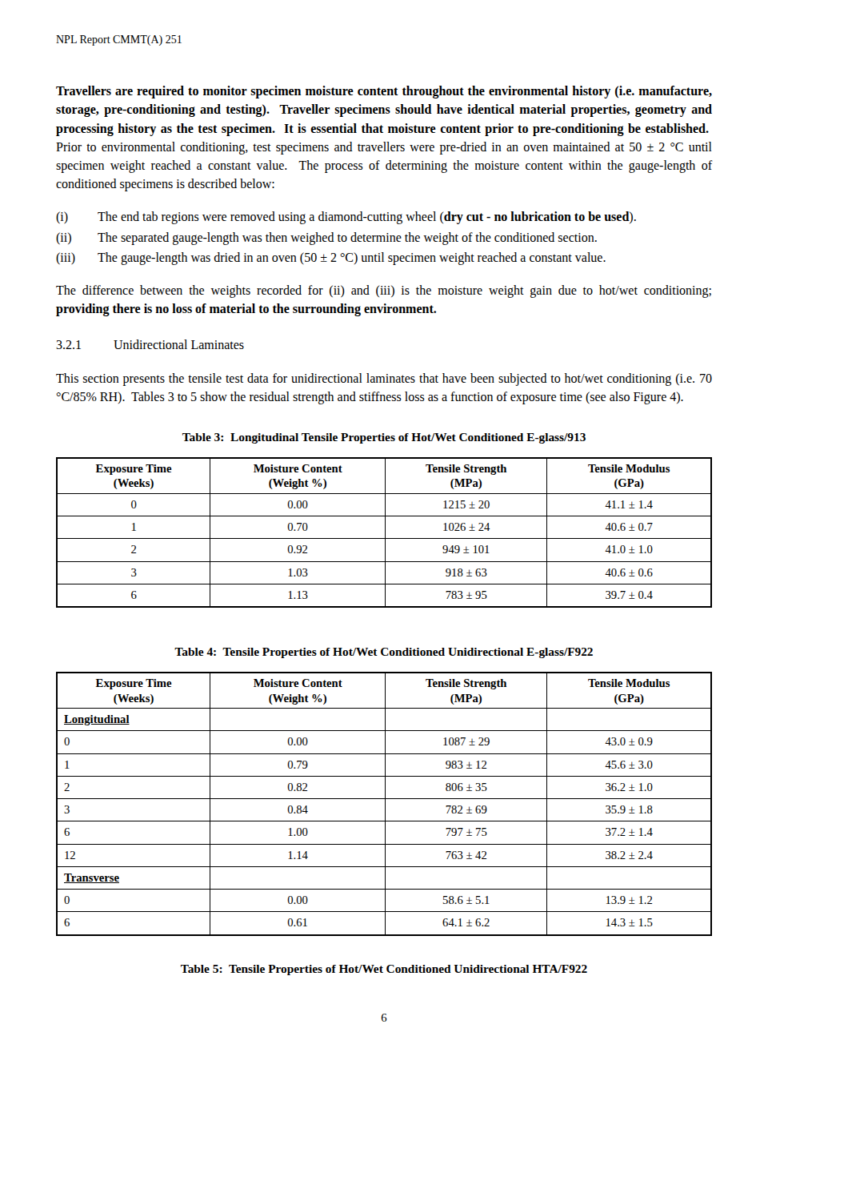NPL Report CMMT(A) 251
Travellers are required to monitor specimen moisture content throughout the environmental history (i.e. manufacture, storage, pre-conditioning and testing). Traveller specimens should have identical material properties, geometry and processing history as the test specimen. It is essential that moisture content prior to pre-conditioning be established. Prior to environmental conditioning, test specimens and travellers were pre-dried in an oven maintained at 50 ± 2 °C until specimen weight reached a constant value. The process of determining the moisture content within the gauge-length of conditioned specimens is described below:
(i)
The end tab regions were removed using a diamond-cutting wheel (dry cut - no lubrication to be used).
(ii)
The separated gauge-length was then weighed to determine the weight of the conditioned section.
(iii)
The gauge-length was dried in an oven (50 ± 2 °C) until specimen weight reached a constant value.
The difference between the weights recorded for (ii) and (iii) is the moisture weight gain due to hot/wet conditioning; providing there is no loss of material to the surrounding environment.
3.2.1 Unidirectional Laminates
This section presents the tensile test data for unidirectional laminates that have been subjected to hot/wet conditioning (i.e. 70 °C/85% RH). Tables 3 to 5 show the residual strength and stiffness loss as a function of exposure time (see also Figure 4).
Table 3: Longitudinal Tensile Properties of Hot/Wet Conditioned E-glass/913
| Exposure Time (Weeks) | Moisture Content (Weight %) | Tensile Strength (MPa) | Tensile Modulus (GPa) |
| --- | --- | --- | --- |
| 0 | 0.00 | 1215 ± 20 | 41.1 ± 1.4 |
| 1 | 0.70 | 1026 ± 24 | 40.6 ± 0.7 |
| 2 | 0.92 | 949 ± 101 | 41.0 ± 1.0 |
| 3 | 1.03 | 918 ± 63 | 40.6 ± 0.6 |
| 6 | 1.13 | 783 ± 95 | 39.7 ± 0.4 |
Table 4: Tensile Properties of Hot/Wet Conditioned Unidirectional E-glass/F922
| Exposure Time (Weeks) | Moisture Content (Weight %) | Tensile Strength (MPa) | Tensile Modulus (GPa) |
| --- | --- | --- | --- |
| Longitudinal | | | |
| 0 | 0.00 | 1087 ± 29 | 43.0 ± 0.9 |
| 1 | 0.79 | 983 ± 12 | 45.6 ± 3.0 |
| 2 | 0.82 | 806 ± 35 | 36.2 ± 1.0 |
| 3 | 0.84 | 782 ± 69 | 35.9 ± 1.8 |
| 6 | 1.00 | 797 ± 75 | 37.2 ± 1.4 |
| 12 | 1.14 | 763 ± 42 | 38.2 ± 2.4 |
| Transverse | | | |
| 0 | 0.00 | 58.6 ± 5.1 | 13.9 ± 1.2 |
| 6 | 0.61 | 64.1 ± 6.2 | 14.3 ± 1.5 |
Table 5: Tensile Properties of Hot/Wet Conditioned Unidirectional HTA/F922
6